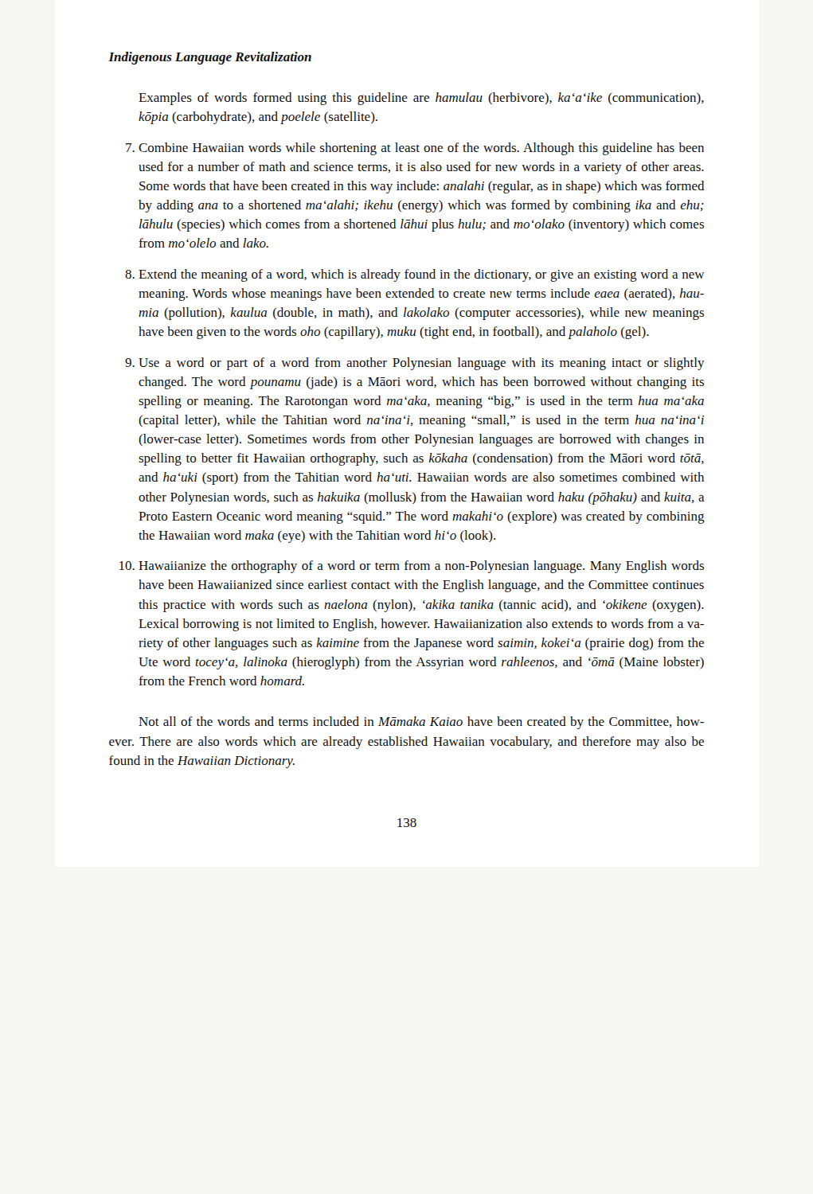Indigenous Language Revitalization
Examples of words formed using this guideline are hamulau (herbivore), kaʻaʻike (communication), kōpia (carbohydrate), and poelele (satellite).
Combine Hawaiian words while shortening at least one of the words. Although this guideline has been used for a number of math and science terms, it is also used for new words in a variety of other areas. Some words that have been created in this way include: analahi (regular, as in shape) which was formed by adding ana to a shortened maʻalahi; ikehu (energy) which was formed by combining ika and ehu; lāhulu (species) which comes from a shortened lāhui plus hulu; and moʻolako (inventory) which comes from moʻolelo and lako.
Extend the meaning of a word, which is already found in the dictionary, or give an existing word a new meaning. Words whose meanings have been extended to create new terms include eaea (aerated), haumia (pollution), kaulua (double, in math), and lakolako (computer accessories), while new meanings have been given to the words oho (capillary), muku (tight end, in football), and palaholo (gel).
Use a word or part of a word from another Polynesian language with its meaning intact or slightly changed. The word pounamu (jade) is a Māori word, which has been borrowed without changing its spelling or meaning. The Rarotongan word maʻaka, meaning “big,” is used in the term hua maʻaka (capital letter), while the Tahitian word naʻinaʻi, meaning “small,” is used in the term hua naʻinaʻi (lower-case letter). Sometimes words from other Polynesian languages are borrowed with changes in spelling to better fit Hawaiian orthography, such as kōkaha (condensation) from the Māori word tōtā, and haʻuki (sport) from the Tahitian word haʻuti. Hawaiian words are also sometimes combined with other Polynesian words, such as hakuika (mollusk) from the Hawaiian word haku (pōhaku) and kuita, a Proto Eastern Oceanic word meaning “squid.” The word makahiʻo (explore) was created by combining the Hawaiian word maka (eye) with the Tahitian word hiʻo (look).
Hawaiianize the orthography of a word or term from a non-Polynesian language. Many English words have been Hawaiianized since earliest contact with the English language, and the Committee continues this practice with words such as naelona (nylon), ʻakika tanika (tannic acid), and ʻokikene (oxygen). Lexical borrowing is not limited to English, however. Hawaiianization also extends to words from a variety of other languages such as kaimine from the Japanese word saimin, kokeiʻa (prairie dog) from the Ute word toceyʻa, lalinoka (hieroglyph) from the Assyrian word rahleenos, and ʻōmā (Maine lobster) from the French word homard.
Not all of the words and terms included in Māmaka Kaiao have been created by the Committee, however. There are also words which are already established Hawaiian vocabulary, and therefore may also be found in the Hawaiian Dictionary.
138